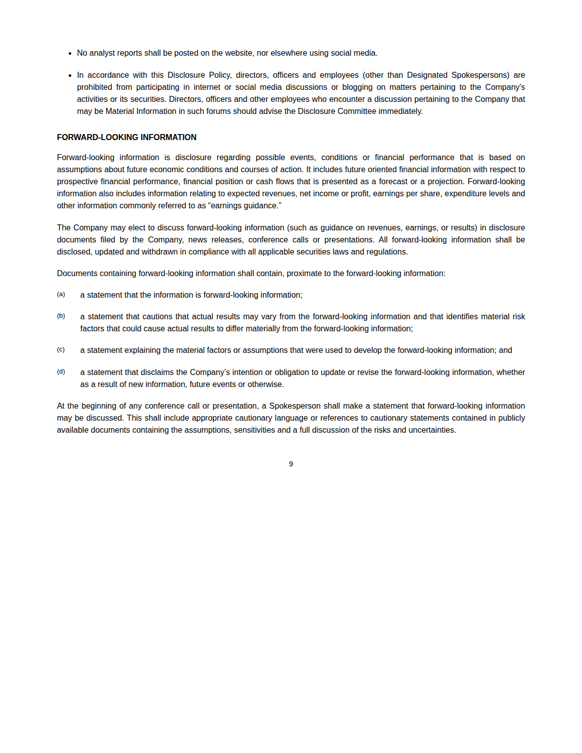No analyst reports shall be posted on the website, nor elsewhere using social media.
In accordance with this Disclosure Policy, directors, officers and employees (other than Designated Spokespersons) are prohibited from participating in internet or social media discussions or blogging on matters pertaining to the Company's activities or its securities. Directors, officers and other employees who encounter a discussion pertaining to the Company that may be Material Information in such forums should advise the Disclosure Committee immediately.
FORWARD-LOOKING INFORMATION
Forward-looking information is disclosure regarding possible events, conditions or financial performance that is based on assumptions about future economic conditions and courses of action. It includes future oriented financial information with respect to prospective financial performance, financial position or cash flows that is presented as a forecast or a projection. Forward-looking information also includes information relating to expected revenues, net income or profit, earnings per share, expenditure levels and other information commonly referred to as “earnings guidance.”
The Company may elect to discuss forward-looking information (such as guidance on revenues, earnings, or results) in disclosure documents filed by the Company, news releases, conference calls or presentations. All forward-looking information shall be disclosed, updated and withdrawn in compliance with all applicable securities laws and regulations.
Documents containing forward-looking information shall contain, proximate to the forward-looking information:
(a)
a statement that the information is forward-looking information;
(b)
a statement that cautions that actual results may vary from the forward-looking information and that identifies material risk factors that could cause actual results to differ materially from the forward-looking information;
(c)
a statement explaining the material factors or assumptions that were used to develop the forward-looking information; and
(d)
a statement that disclaims the Company’s intention or obligation to update or revise the forward-looking information, whether as a result of new information, future events or otherwise.
At the beginning of any conference call or presentation, a Spokesperson shall make a statement that forward-looking information may be discussed. This shall include appropriate cautionary language or references to cautionary statements contained in publicly available documents containing the assumptions, sensitivities and a full discussion of the risks and uncertainties.
9